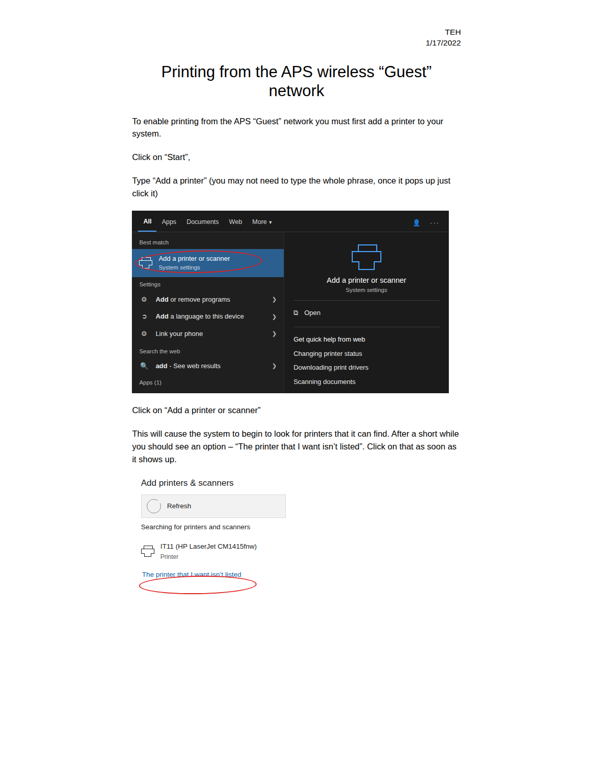TEH
1/17/2022
Printing from the APS wireless “Guest” network
To enable printing from the APS “Guest” network you must first add a printer to your system.
Click on “Start”,
Type “Add a printer” (you may not need to type the whole phrase, once it pops up just click it)
All
Apps
Documents
Web
More
👤
···
Best match
Add a printer or scanner
System settings
Settings
⚙
Add or remove programs
❯
➲
Add a language to this device
❯
⚙
Link your phone
❯
Search the web
🔍
add - See web results
❯
Apps (1)
Add a printer or scanner
System settings
⧉
Open
Get quick help from web
Changing printer status
Downloading print drivers
Scanning documents
Click on “Add a printer or scanner”
This will cause the system to begin to look for printers that it can find. After a short while you should see an option – “The printer that I want isn’t listed”. Click on that as soon as it shows up.
Add printers & scanners
Refresh
Searching for printers and scanners
IT11 (HP LaserJet CM1415fnw)
Printer
The printer that I want isn’t listed